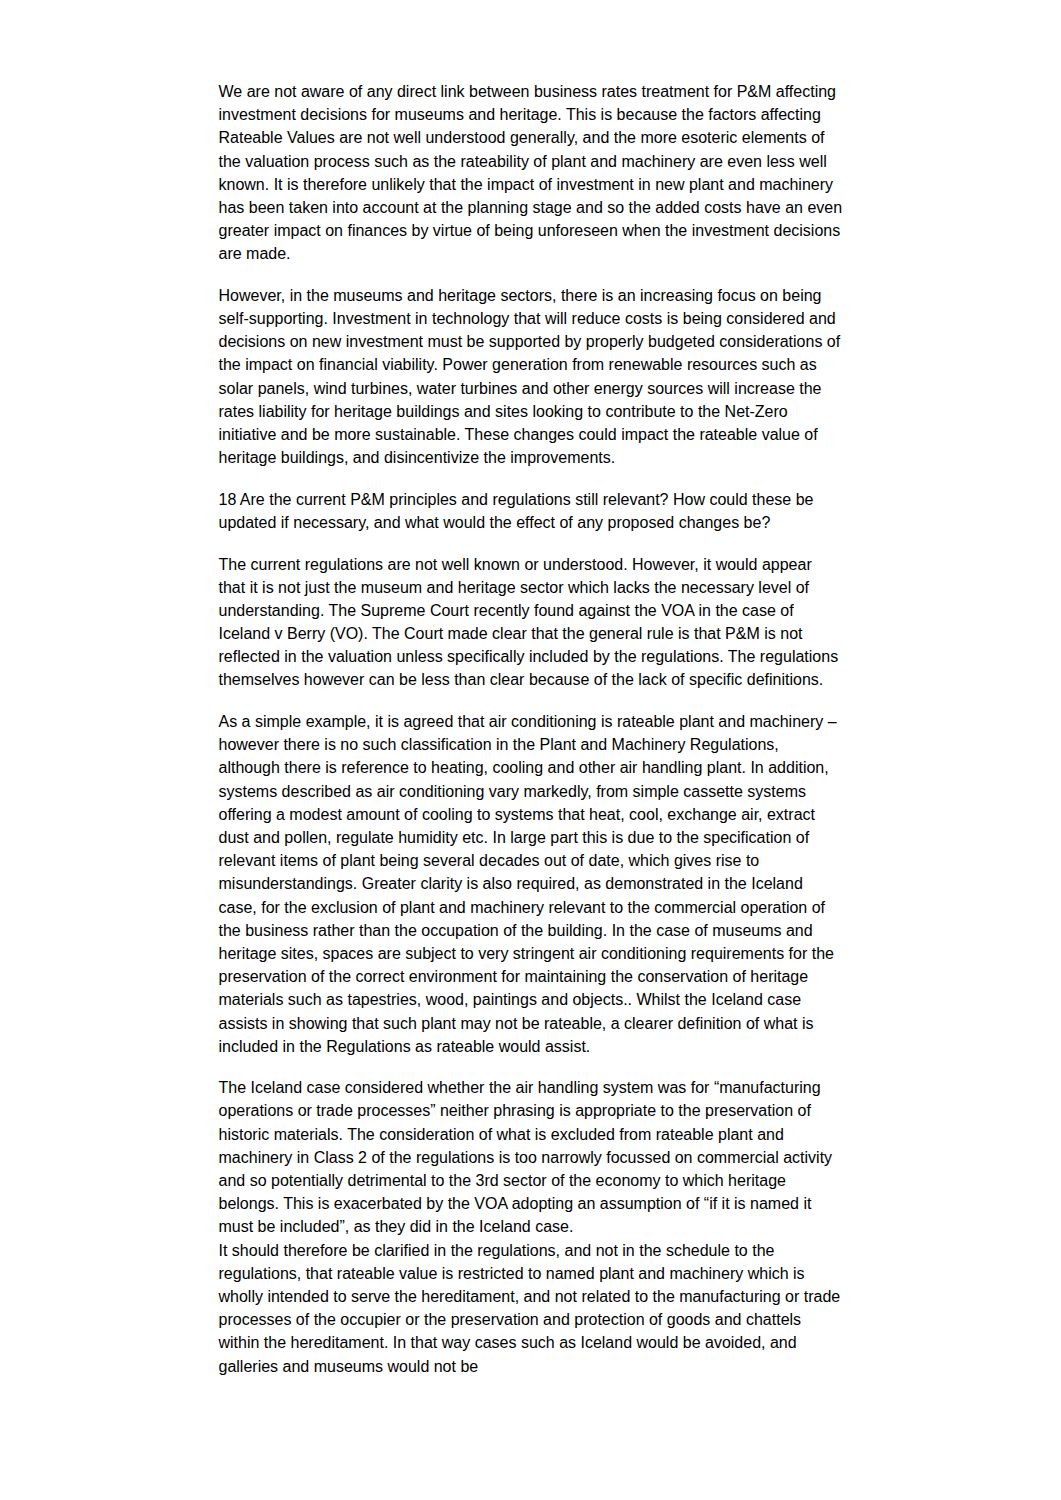We are not aware of any direct link between business rates treatment for P&M affecting investment decisions for museums and heritage. This is because the factors affecting Rateable Values are not well understood generally, and the more esoteric elements of the valuation process such as the rateability of plant and machinery are even less well known. It is therefore unlikely that the impact of investment in new plant and machinery has been taken into account at the planning stage and so the added costs have an even greater impact on finances by virtue of being unforeseen when the investment decisions are made.
However, in the museums and heritage sectors, there is an increasing focus on being self-supporting. Investment in technology that will reduce costs is being considered and decisions on new investment must be supported by properly budgeted considerations of the impact on financial viability. Power generation from renewable resources such as solar panels, wind turbines, water turbines and other energy sources will increase the rates liability for heritage buildings and sites looking to contribute to the Net-Zero initiative and be more sustainable. These changes could impact the rateable value of heritage buildings, and disincentivize the improvements.
18 Are the current P&M principles and regulations still relevant? How could these be updated if necessary, and what would the effect of any proposed changes be?
The current regulations are not well known or understood. However, it would appear that it is not just the museum and heritage sector which lacks the necessary level of understanding. The Supreme Court recently found against the VOA in the case of Iceland v Berry (VO). The Court made clear that the general rule is that P&M is not reflected in the valuation unless specifically included by the regulations. The regulations themselves however can be less than clear because of the lack of specific definitions.
As a simple example, it is agreed that air conditioning is rateable plant and machinery – however there is no such classification in the Plant and Machinery Regulations, although there is reference to heating, cooling and other air handling plant. In addition, systems described as air conditioning vary markedly, from simple cassette systems offering a modest amount of cooling to systems that heat, cool, exchange air, extract dust and pollen, regulate humidity etc. In large part this is due to the specification of relevant items of plant being several decades out of date, which gives rise to misunderstandings. Greater clarity is also required, as demonstrated in the Iceland case, for the exclusion of plant and machinery relevant to the commercial operation of the business rather than the occupation of the building. In the case of museums and heritage sites, spaces are subject to very stringent air conditioning requirements for the preservation of the correct environment for maintaining the conservation of heritage materials such as tapestries, wood, paintings and objects.. Whilst the Iceland case assists in showing that such plant may not be rateable, a clearer definition of what is included in the Regulations as rateable would assist.
The Iceland case considered whether the air handling system was for “manufacturing operations or trade processes” neither phrasing is appropriate to the preservation of historic materials. The consideration of what is excluded from rateable plant and machinery in Class 2 of the regulations is too narrowly focussed on commercial activity and so potentially detrimental to the 3rd sector of the economy to which heritage belongs. This is exacerbated by the VOA adopting an assumption of “if it is named it must be included”, as they did in the Iceland case.
It should therefore be clarified in the regulations, and not in the schedule to the regulations, that rateable value is restricted to named plant and machinery which is wholly intended to serve the hereditament, and not related to the manufacturing or trade processes of the occupier or the preservation and protection of goods and chattels within the hereditament. In that way cases such as Iceland would be avoided, and galleries and museums would not be